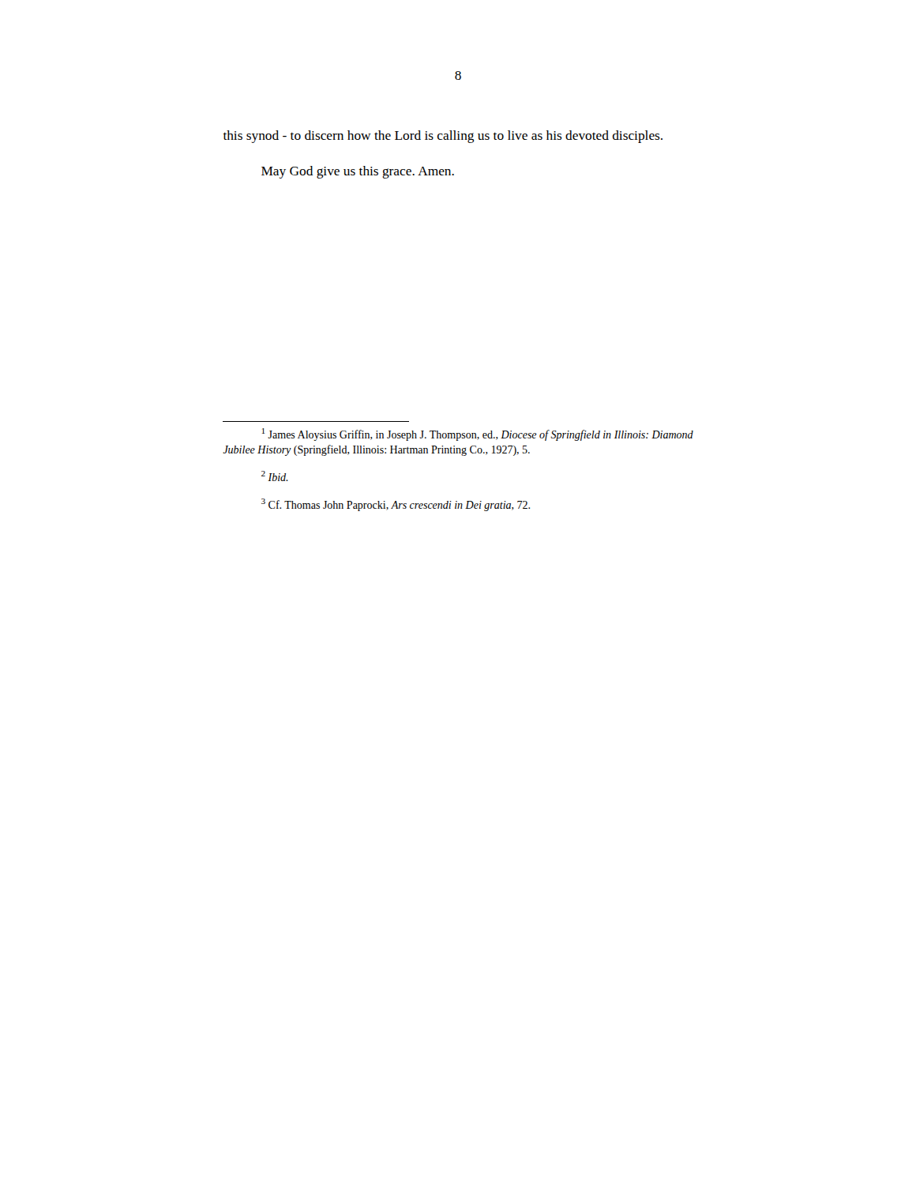8
this synod - to discern how the Lord is calling us to live as his devoted disciples.
May God give us this grace. Amen.
1 James Aloysius Griffin, in Joseph J. Thompson, ed., Diocese of Springfield in Illinois: Diamond Jubilee History (Springfield, Illinois: Hartman Printing Co., 1927), 5.
2 Ibid.
3 Cf. Thomas John Paprocki, Ars crescendi in Dei gratia, 72.